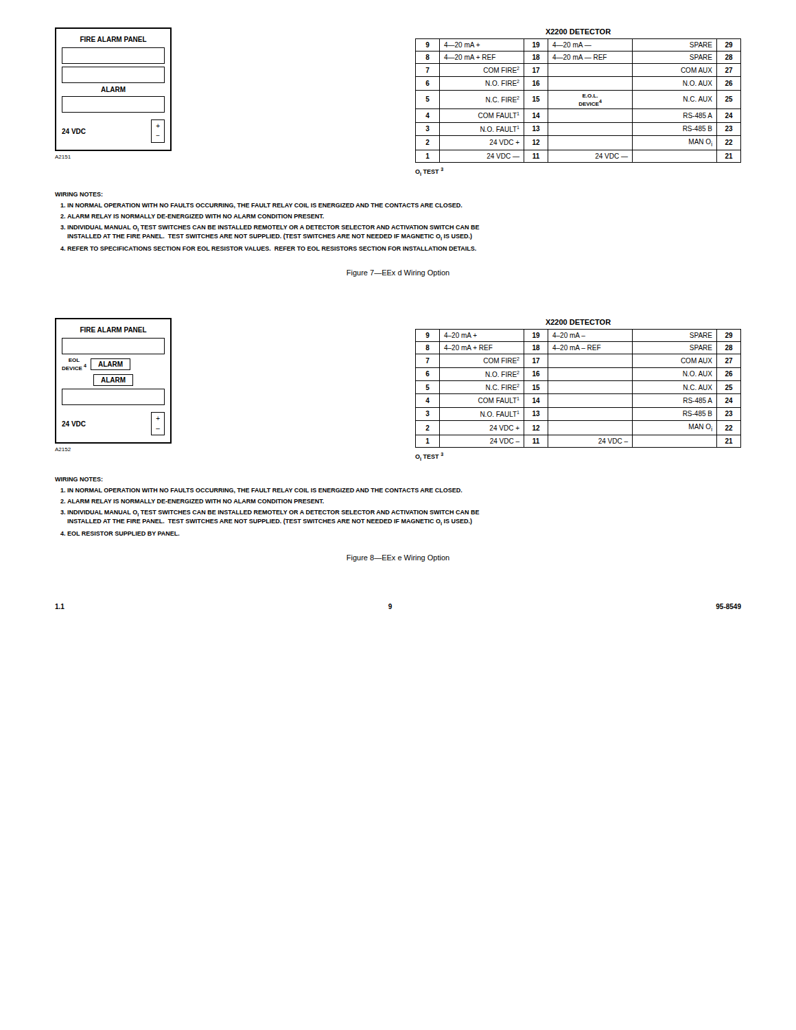FIRE ALARM PANEL
ALARM
24 VDC +
−
A2151
X2200 DETECTOR
| 9 | 4—20 mA + | 19 | 4—20 mA — | SPARE | 29 |
| 8 | 4—20 mA + REF | 18 | 4—20 mA — REF | SPARE | 28 |
| 7 | COM FIRE 2 | 17 | | COM AUX | 27 |
| 6 | N.O. FIRE 2 | 16 | | N.O. AUX | 26 |
| 5 | N.C. FIRE 2 | 15 | E.O.L. DEVICE 4 | N.C. AUX | 25 |
| 4 | COM FAULT 1 | 14 | | RS-485 A | 24 |
| 3 | N.O. FAULT 1 | 13 | | RS-485 B | 23 |
| 2 | 24 VDC + | 12 | | MAN O i | 22 |
| 1 | 24 VDC — | 11 | 24 VDC — | | 21 |
Oi TEST 3
WIRING NOTES:
IN NORMAL OPERATION WITH NO FAULTS OCCURRING, THE FAULT RELAY COIL IS ENERGIZED AND THE CONTACTS ARE CLOSED.
ALARM RELAY IS NORMALLY DE-ENERGIZED WITH NO ALARM CONDITION PRESENT.
INDIVIDUAL MANUAL Oi TEST SWITCHES CAN BE INSTALLED REMOTELY OR A DETECTOR SELECTOR AND ACTIVATION SWITCH CAN BE INSTALLED AT THE FIRE PANEL. TEST SWITCHES ARE NOT SUPPLIED. (TEST SWITCHES ARE NOT NEEDED IF MAGNETIC Oi IS USED.)
REFER TO SPECIFICATIONS SECTION FOR EOL RESISTOR VALUES. REFER TO EOL RESISTORS SECTION FOR INSTALLATION DETAILS.
Figure 7—EEx d Wiring Option
FIRE ALARM PANEL
EOL
DEVICE 4 ALARM
ALARM
24 VDC +
–
A2152
X2200 DETECTOR
| 9 | 4–20 mA + | 19 | 4–20 mA – | SPARE | 29 |
| 8 | 4–20 mA + REF | 18 | 4–20 mA – REF | SPARE | 28 |
| 7 | COM FIRE 2 | 17 | | COM AUX | 27 |
| 6 | N.O. FIRE 2 | 16 | | N.O. AUX | 26 |
| 5 | N.C. FIRE 2 | 15 | | N.C. AUX | 25 |
| 4 | COM FAULT 1 | 14 | | RS-485 A | 24 |
| 3 | N.O. FAULT 1 | 13 | | RS-485 B | 23 |
| 2 | 24 VDC + | 12 | | MAN O i | 22 |
| 1 | 24 VDC – | 11 | 24 VDC – | | 21 |
Oi TEST 3
WIRING NOTES:
IN NORMAL OPERATION WITH NO FAULTS OCCURRING, THE FAULT RELAY COIL IS ENERGIZED AND THE CONTACTS ARE CLOSED.
ALARM RELAY IS NORMALLY DE-ENERGIZED WITH NO ALARM CONDITION PRESENT.
INDIVIDUAL MANUAL Oi TEST SWITCHES CAN BE INSTALLED REMOTELY OR A DETECTOR SELECTOR AND ACTIVATION SWITCH CAN BE INSTALLED AT THE FIRE PANEL. TEST SWITCHES ARE NOT SUPPLIED. (TEST SWITCHES ARE NOT NEEDED IF MAGNETIC Oi IS USED.)
EOL RESISTOR SUPPLIED BY PANEL.
Figure 8—EEx e Wiring Option
1.1 9 95-8549